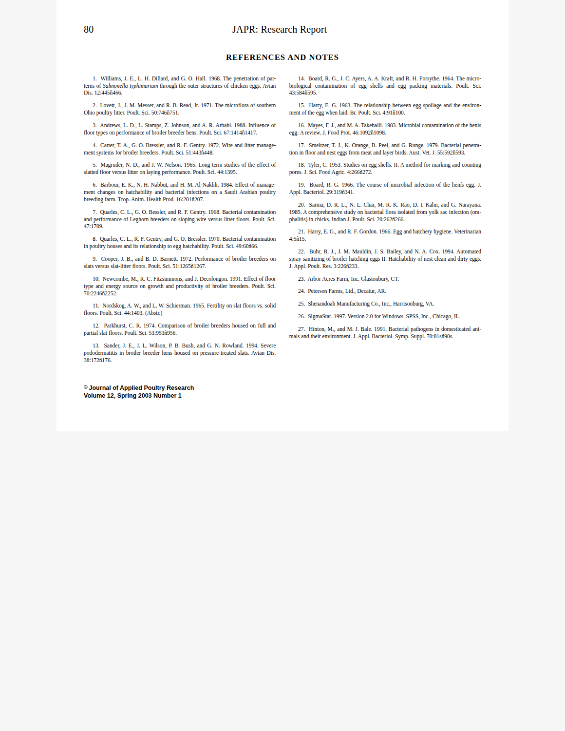80 JAPR: Research Report
References and Notes
1. Williams, J. E., L. H. Dillard, and G. O. Hall. 1968. The penetration of patterns of Salmonella typhimurium through the outer structures of chicken eggs. Avian Dis. 12:445ñ466.
2. Lovett, J., J. M. Messer, and R. B. Read, Jr. 1971. The microflora of southern Ohio poultry litter. Poult. Sci. 50:746ñ751.
3. Andrews, L. D., L. Stamps, Z. Johnson, and A. R. Arbabi. 1988. Influence of floor types on performance of broiler breeder hens. Poult. Sci. 67:1414ñ1417.
4. Carter, T. A., G. O. Bressler, and R. F. Gentry. 1972. Wire and litter management systems for broiler breeders. Poult. Sci. 51:443ñ448.
5. Magruder, N. D., and J. W. Nelson. 1965. Long term studies of the effect of slatted floor versus litter on laying performance. Poult. Sci. 44:1395.
6. Barbour, E. K., N. H. Nabbut, and H. M. Al-Nakhli. 1984. Effect of management changes on hatchability and bacterial infections on a Saudi Arabian poultry breeding farm. Trop. Anim. Health Prod. 16:201ñ207.
7. Quarles, C. L., G. O. Bessler, and R. F. Gentry. 1968. Bacterial contamination and performance of Leghorn breeders on sloping wire versus litter floors. Poult. Sci. 47:1709.
8. Quarles, C. L., R. F. Gentry, and G. O. Bressler. 1970. Bacterial contamination in poultry houses and its relationship to egg hatchability. Poult. Sci. 49:60ñ66.
9. Cooper, J. B., and B. D. Barnett. 1972. Performance of broiler breeders on slats versus slat-litter floors. Poult. Sci. 51:1265ñ1267.
10. Newcombe, M., R. C. Fitzsimmons, and J. Decolongon. 1991. Effect of floor type and energy source on growth and productivity of broiler breeders. Poult. Sci. 70:2246ñ2252.
11. Nordskog, A. W., and L. W. Schierman. 1965. Fertility on slat floors vs. solid floors. Poult. Sci. 44:1403. (Abstr.)
12. Parkhurst, C. R. 1974. Comparison of broiler breeders housed on full and partial slat floors. Poult. Sci. 53:953ñ956.
13. Sander, J. E., J. L. Wilson, P. B. Bush, and G. N. Rowland. 1994. Severe pododermatitis in broiler breeder hens housed on pressure-treated slats. Avian Dis. 38:172ñ176.
14. Board, R. G., J. C. Ayers, A. A. Kraft, and R. H. Forsythe. 1964. The microbiological contamination of egg shells and egg packing materials. Poult. Sci. 43:584ñ595.
15. Harry, E. G. 1963. The relationship between egg spoilage and the environment of the egg when laid. Br. Poult. Sci. 4:91ñ100.
16. Mayes, F. J., and M. A. Takeballi. 1983. Microbial contamination of the henís egg: A review. J. Food Prot. 46:1092ñ1098.
17. Smeltzer, T. J., K. Orange, B. Peel, and G. Runge. 1979. Bacterial penetration in floor and nest eggs from meat and layer birds. Aust. Vet. J. 55:592ñ593.
18. Tyler, C. 1953. Studies on egg shells. II. A method for marking and counting pores. J. Sci. Food Agric. 4:266ñ272.
19. Board, R. G. 1966. The course of microbial infection of the henís egg. J. Appl. Bacteriol. 29:319ñ341.
20. Sarma, D. R. L., N. L. Char, M. R. K. Rao, D. I. Kahn, and G. Narayana. 1985. A comprehensive study on bacterial flora isolated from yolk sac infection (omphalitis) in chicks. Indian J. Poult. Sci. 20:262ñ266.
21. Harry, E. G., and R. F. Gordon. 1966. Egg and hatchery hygiene. Veterinarian 4:5ñ15.
22. Buhr, R. J., J. M. Mauldin, J. S. Bailey, and N. A. Cox. 1994. Automated spray sanitizing of broiler hatching eggs II. Hatchability of nest clean and dirty eggs. J. Appl. Poult. Res. 3:226ñ233.
23. Arbor Acres Farm, Inc. Glastonbury, CT.
24. Peterson Farms, Ltd., Decatur, AR.
25. Shenandoah Manufacturing Co., Inc., Harrisonburg, VA.
26. SigmaStat. 1997. Version 2.0 for Windows. SPSS, Inc., Chicago, IL.
27. Hinton, M., and M. J. Bale. 1991. Bacterial pathogens in domesticated animals and their environment. J. Appl. Bacteriol. Symp. Suppl. 70:81sñ90s.
©Journal of Applied Poultry Research
Volume 12, Spring 2003 Number 1